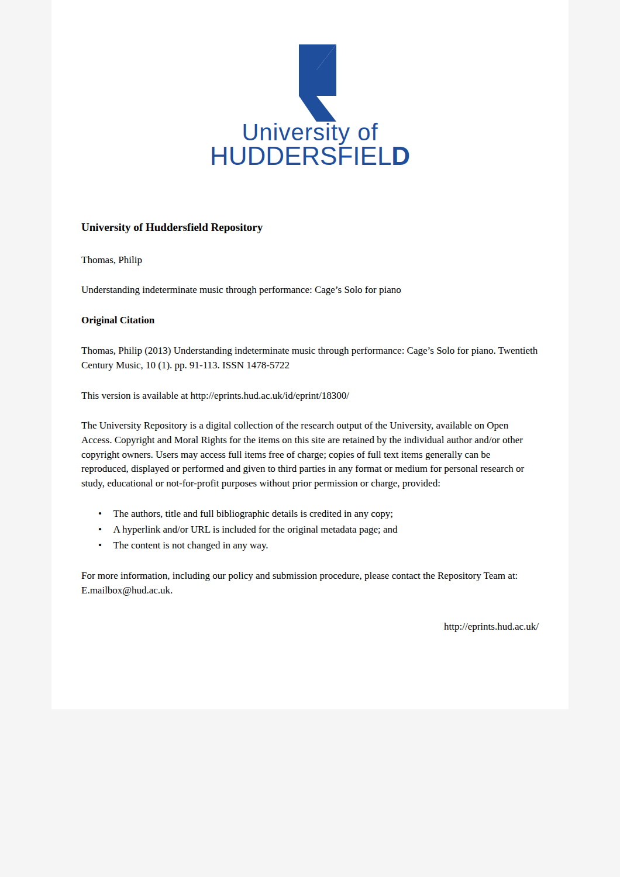University of HUDDERSFIELD
University of Huddersfield Repository
Thomas, Philip
Understanding indeterminate music through performance: Cage’s Solo for piano
Original Citation
Thomas, Philip (2013) Understanding indeterminate music through performance: Cage’s Solo for piano. Twentieth Century Music, 10 (1). pp. 91-113. ISSN 1478-5722
This version is available at http://eprints.hud.ac.uk/id/eprint/18300/
The University Repository is a digital collection of the research output of the University, available on Open Access. Copyright and Moral Rights for the items on this site are retained by the individual author and/or other copyright owners. Users may access full items free of charge; copies of full text items generally can be reproduced, displayed or performed and given to third parties in any format or medium for personal research or study, educational or not-for-profit purposes without prior permission or charge, provided:
The authors, title and full bibliographic details is credited in any copy;
A hyperlink and/or URL is included for the original metadata page; and
The content is not changed in any way.
For more information, including our policy and submission procedure, please contact the Repository Team at: E.mailbox@hud.ac.uk.
http://eprints.hud.ac.uk/